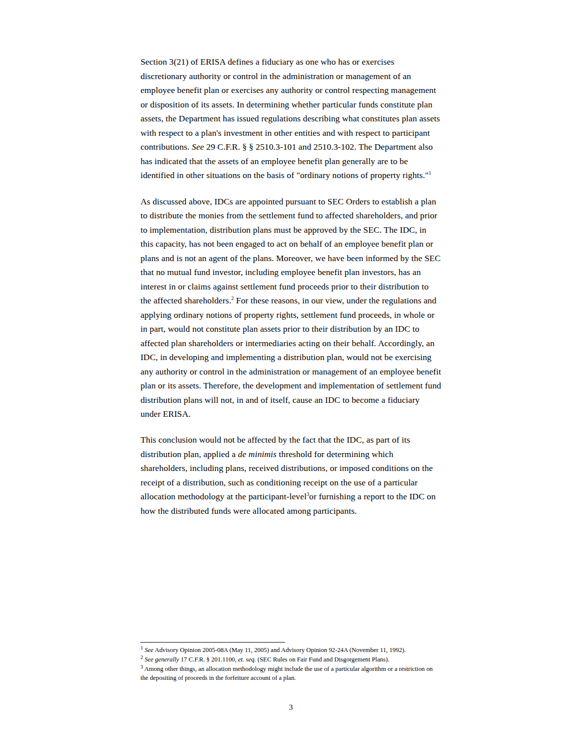Section 3(21) of ERISA defines a fiduciary as one who has or exercises discretionary authority or control in the administration or management of an employee benefit plan or exercises any authority or control respecting management or disposition of its assets. In determining whether particular funds constitute plan assets, the Department has issued regulations describing what constitutes plan assets with respect to a plan's investment in other entities and with respect to participant contributions. See 29 C.F.R. § § 2510.3-101 and 2510.3-102. The Department also has indicated that the assets of an employee benefit plan generally are to be identified in other situations on the basis of "ordinary notions of property rights."1
As discussed above, IDCs are appointed pursuant to SEC Orders to establish a plan to distribute the monies from the settlement fund to affected shareholders, and prior to implementation, distribution plans must be approved by the SEC. The IDC, in this capacity, has not been engaged to act on behalf of an employee benefit plan or plans and is not an agent of the plans. Moreover, we have been informed by the SEC that no mutual fund investor, including employee benefit plan investors, has an interest in or claims against settlement fund proceeds prior to their distribution to the affected shareholders.2 For these reasons, in our view, under the regulations and applying ordinary notions of property rights, settlement fund proceeds, in whole or in part, would not constitute plan assets prior to their distribution by an IDC to affected plan shareholders or intermediaries acting on their behalf. Accordingly, an IDC, in developing and implementing a distribution plan, would not be exercising any authority or control in the administration or management of an employee benefit plan or its assets. Therefore, the development and implementation of settlement fund distribution plans will not, in and of itself, cause an IDC to become a fiduciary under ERISA.
This conclusion would not be affected by the fact that the IDC, as part of its distribution plan, applied a de minimis threshold for determining which shareholders, including plans, received distributions, or imposed conditions on the receipt of a distribution, such as conditioning receipt on the use of a particular allocation methodology at the participant-level3or furnishing a report to the IDC on how the distributed funds were allocated among participants.
1 See Advisory Opinion 2005-08A (May 11, 2005) and Advisory Opinion 92-24A (November 11, 1992).
2 See generally 17 C.F.R. § 201.1100, et. seq. (SEC Rules on Fair Fund and Disgorgement Plans).
3 Among other things, an allocation methodology might include the use of a particular algorithm or a restriction on the depositing of proceeds in the forfeiture account of a plan.
3